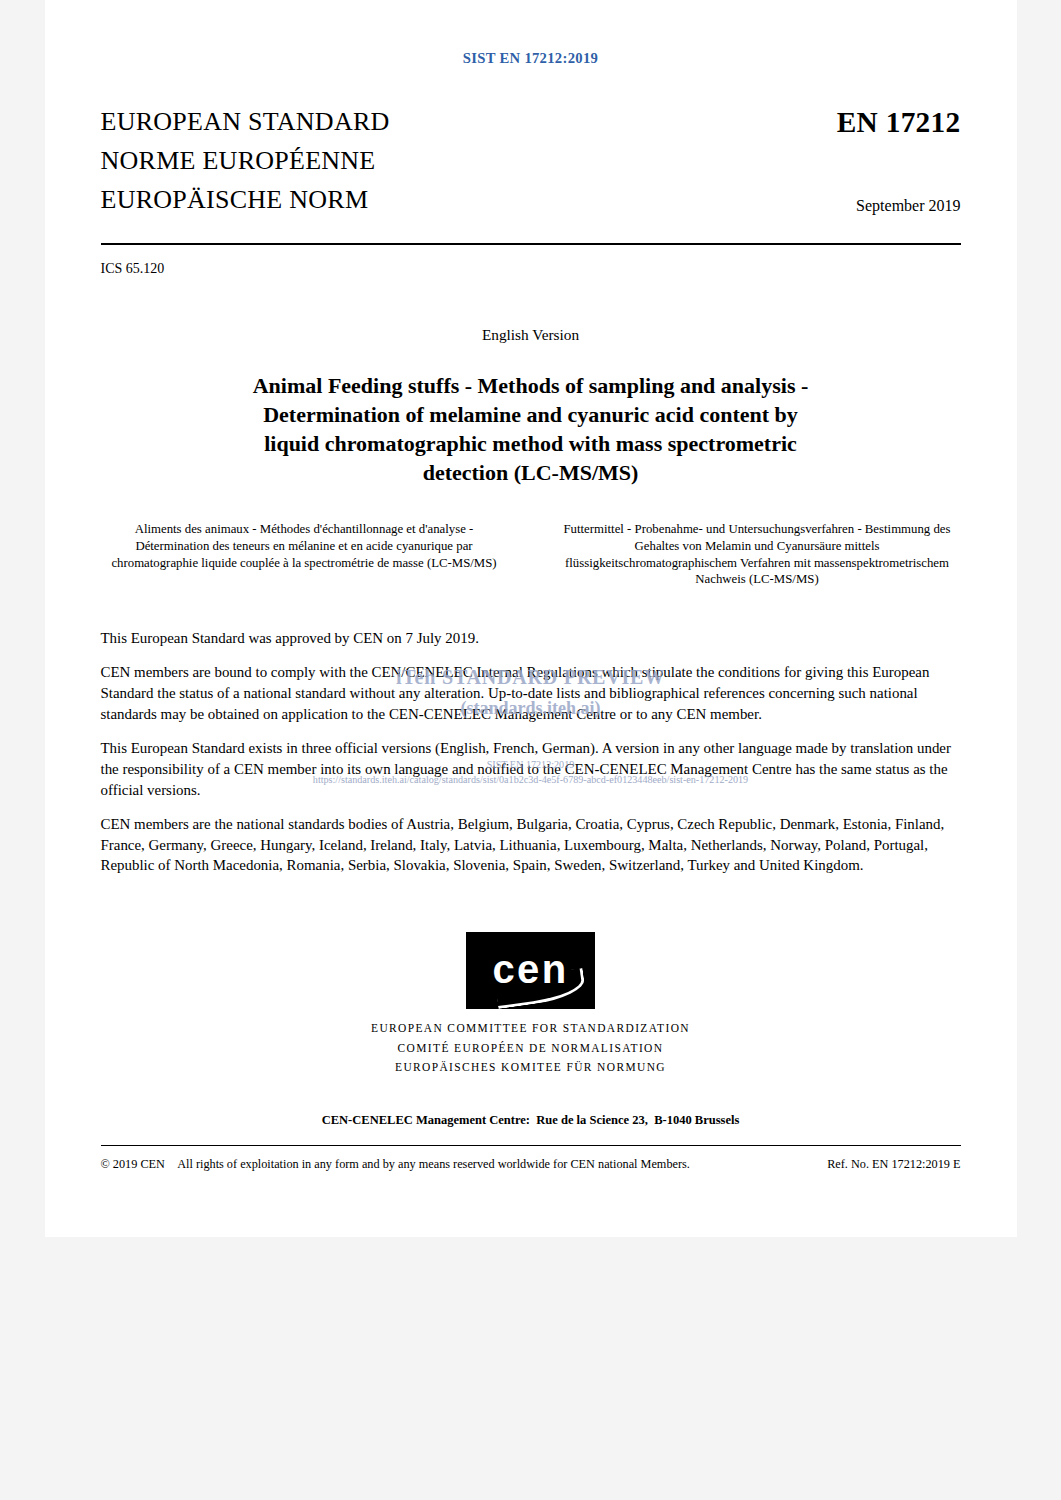SIST EN 17212:2019
EUROPEAN STANDARD
NORME EUROPÉENNE
EUROPÄISCHE NORM
EN 17212
September 2019
ICS 65.120
English Version
Animal Feeding stuffs - Methods of sampling and analysis -
Determination of melamine and cyanuric acid content by
liquid chromatographic method with mass spectrometric
detection (LC-MS/MS)
Aliments des animaux - Méthodes d'échantillonnage et d'analyse - Détermination des teneurs en mélanine et en acide cyanurique par chromatographie liquide couplée à la spectrométrie de masse (LC-MS/MS)
Futtermittel - Probenahme- und Untersuchungsverfahren - Bestimmung des Gehaltes von Melamin und Cyanursäure mittels flüssigkeitschromatographischem Verfahren mit massenspektrometrischem Nachweis (LC-MS/MS)
This European Standard was approved by CEN on 7 July 2019.
iTeh STANDARD PREVIEW
(standards.iteh.ai)
SIST EN 17212:2019
https://standards.iteh.ai/catalog/standards/sist/0a1b2c3d-4e5f-6789-abcd-ef0123448eeb/sist-en-17212-2019
CEN members are bound to comply with the CEN/CENELEC Internal Regulations which stipulate the conditions for giving this European Standard the status of a national standard without any alteration. Up-to-date lists and bibliographical references concerning such national standards may be obtained on application to the CEN-CENELEC Management Centre or to any CEN member.
This European Standard exists in three official versions (English, French, German). A version in any other language made by translation under the responsibility of a CEN member into its own language and notified to the CEN-CENELEC Management Centre has the same status as the official versions.
CEN members are the national standards bodies of Austria, Belgium, Bulgaria, Croatia, Cyprus, Czech Republic, Denmark, Estonia, Finland, France, Germany, Greece, Hungary, Iceland, Ireland, Italy, Latvia, Lithuania, Luxembourg, Malta, Netherlands, Norway, Poland, Portugal, Republic of North Macedonia, Romania, Serbia, Slovakia, Slovenia, Spain, Sweden, Switzerland, Turkey and United Kingdom.
cen
EUROPEAN COMMITTEE FOR STANDARDIZATION
COMITÉ EUROPÉEN DE NORMALISATION
EUROPÄISCHES KOMITEE FÜR NORMUNG
CEN-CENELEC Management Centre: Rue de la Science 23, B-1040 Brussels
© 2019 CEN All rights of exploitation in any form and by any means reserved worldwide for CEN national Members.
Ref. No. EN 17212:2019 E